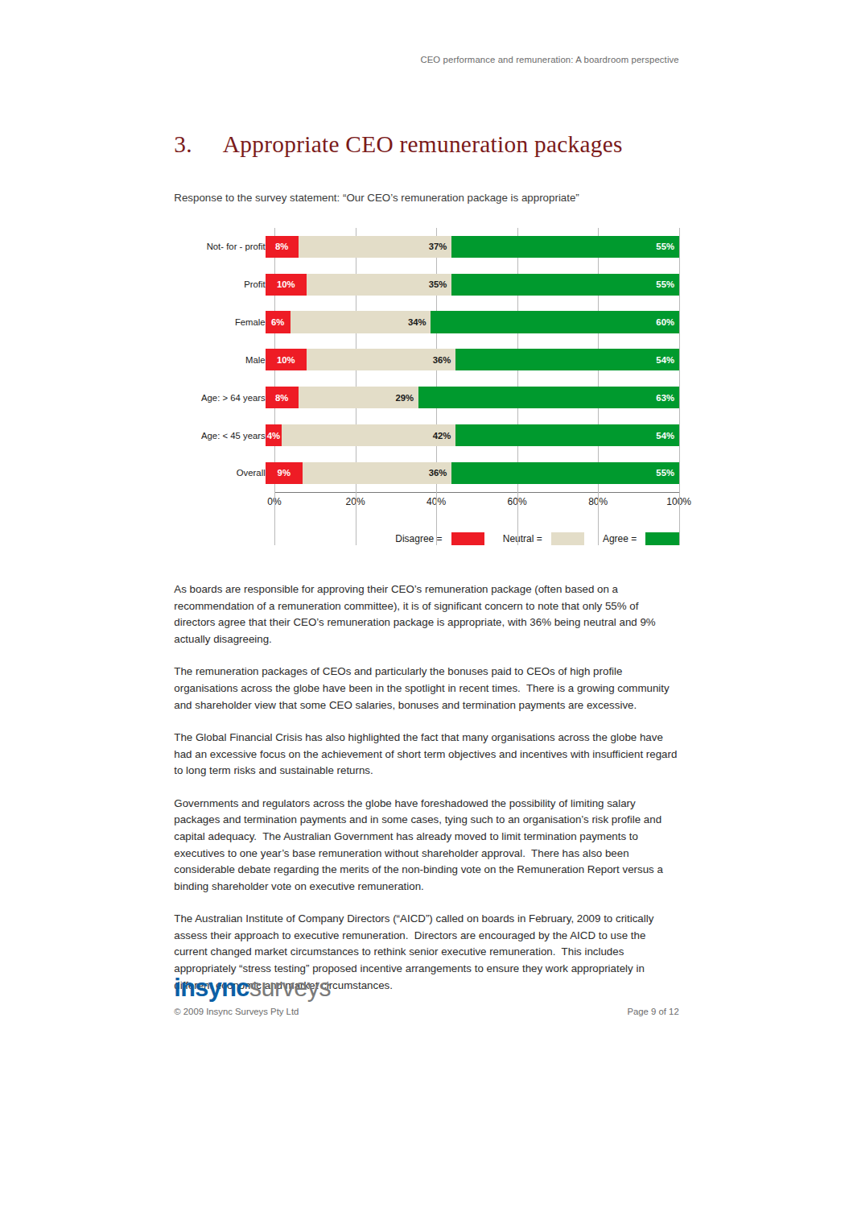CEO performance and remuneration: A boardroom perspective
3. Appropriate CEO remuneration packages
Response to the survey statement: “Our CEO’s remuneration package is appropriate”
| Not‑ for - profit | 8% 37% 55% |
| Profit | 10% 35% 55% |
| Female | 6% 34% 60% |
| Male | 10% 36% 54% |
| Age: > 64 years | 8% 29% 63% |
| Age: < 45 years | 4% 42% 54% |
| Overall | 9% 36% 55% |
0% 20% 40% 60% 80% 100%
Disagree =
Neutral =
Agree =
As boards are responsible for approving their CEO’s remuneration package (often based on a recommendation of a remuneration committee), it is of significant concern to note that only 55% of directors agree that their CEO’s remuneration package is appropriate, with 36% being neutral and 9% actually disagreeing.
The remuneration packages of CEOs and particularly the bonuses paid to CEOs of high profile organisations across the globe have been in the spotlight in recent times. There is a growing community and shareholder view that some CEO salaries, bonuses and termination payments are excessive.
The Global Financial Crisis has also highlighted the fact that many organisations across the globe have had an excessive focus on the achievement of short term objectives and incentives with insufficient regard to long term risks and sustainable returns.
Governments and regulators across the globe have foreshadowed the possibility of limiting salary packages and termination payments and in some cases, tying such to an organisation’s risk profile and capital adequacy. The Australian Government has already moved to limit termination payments to executives to one year’s base remuneration without shareholder approval. There has also been considerable debate regarding the merits of the non-binding vote on the Remuneration Report versus a binding shareholder vote on executive remuneration.
The Australian Institute of Company Directors (“AICD”) called on boards in February, 2009 to critically assess their approach to executive remuneration. Directors are encouraged by the AICD to use the current changed market circumstances to rethink senior executive remuneration. This includes appropriately “stress testing” proposed incentive arrangements to ensure they work appropriately in different economic and market circumstances.
insync surveys
© 2009 Insync Surveys Pty Ltd Page 9 of 12